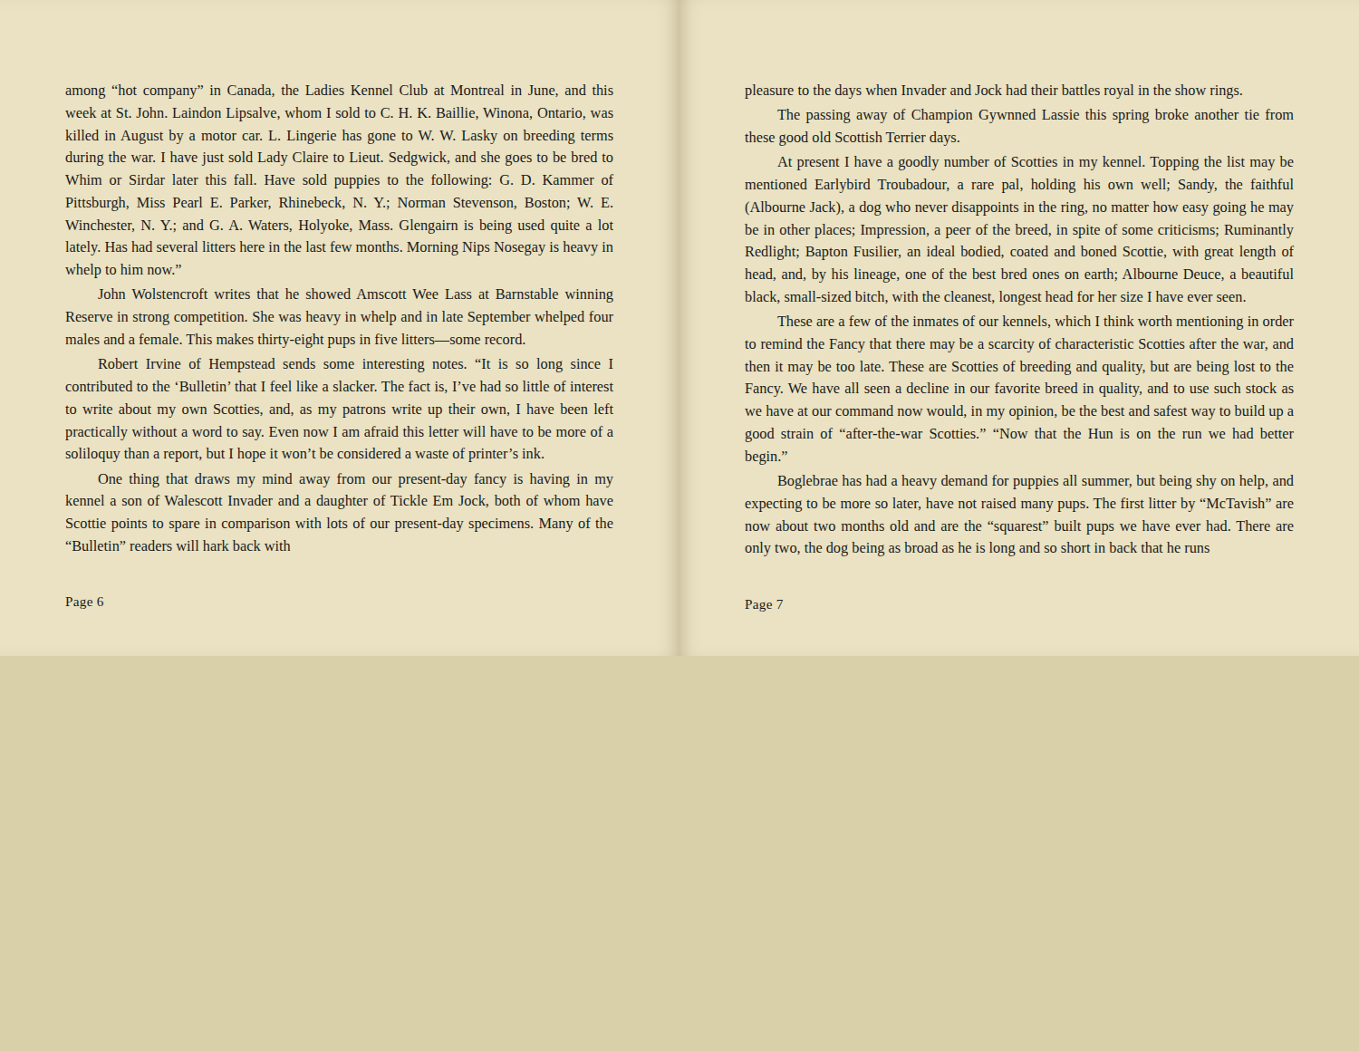among “hot company” in Canada, the Ladies Kennel Club at Montreal in June, and this week at St. John. Laindon Lipsalve, whom I sold to C. H. K. Baillie, Winona, Ontario, was killed in August by a motor car. L. Lingerie has gone to W. W. Lasky on breeding terms during the war. I have just sold Lady Claire to Lieut. Sedgwick, and she goes to be bred to Whim or Sirdar later this fall. Have sold puppies to the following: G. D. Kammer of Pittsburgh, Miss Pearl E. Parker, Rhinebeck, N. Y.; Norman Stevenson, Boston; W. E. Winchester, N. Y.; and G. A. Waters, Holyoke, Mass. Glengairn is being used quite a lot lately. Has had several litters here in the last few months. Morning Nips Nosegay is heavy in whelp to him now.”
John Wolstencroft writes that he showed Amscott Wee Lass at Barnstable winning Reserve in strong competition. She was heavy in whelp and in late September whelped four males and a female. This makes thirty-eight pups in five litters—some record.
Robert Irvine of Hempstead sends some interesting notes. “It is so long since I contributed to the ‘Bulletin’ that I feel like a slacker. The fact is, I’ve had so little of interest to write about my own Scotties, and, as my patrons write up their own, I have been left practically without a word to say. Even now I am afraid this letter will have to be more of a soliloquy than a report, but I hope it won’t be considered a waste of printer’s ink.
One thing that draws my mind away from our present-day fancy is having in my kennel a son of Walescott Invader and a daughter of Tickle Em Jock, both of whom have Scottie points to spare in comparison with lots of our present-day specimens. Many of the “Bulletin” readers will hark back with
Page 6
pleasure to the days when Invader and Jock had their battles royal in the show rings.
The passing away of Champion Gywnned Lassie this spring broke another tie from these good old Scottish Terrier days.
At present I have a goodly number of Scotties in my kennel. Topping the list may be mentioned Earlybird Troubadour, a rare pal, holding his own well; Sandy, the faithful (Albourne Jack), a dog who never disappoints in the ring, no matter how easy going he may be in other places; Impression, a peer of the breed, in spite of some criticisms; Ruminantly Redlight; Bapton Fusilier, an ideal bodied, coated and boned Scottie, with great length of head, and, by his lineage, one of the best bred ones on earth; Albourne Deuce, a beautiful black, small-sized bitch, with the cleanest, longest head for her size I have ever seen.
These are a few of the inmates of our kennels, which I think worth mentioning in order to remind the Fancy that there may be a scarcity of characteristic Scotties after the war, and then it may be too late. These are Scotties of breeding and quality, but are being lost to the Fancy. We have all seen a decline in our favorite breed in quality, and to use such stock as we have at our command now would, in my opinion, be the best and safest way to build up a good strain of “after-the-war Scotties.” “Now that the Hun is on the run we had better begin.”
Boglebrae has had a heavy demand for puppies all summer, but being shy on help, and expecting to be more so later, have not raised many pups. The first litter by “McTavish” are now about two months old and are the “squarest” built pups we have ever had. There are only two, the dog being as broad as he is long and so short in back that he runs
Page 7